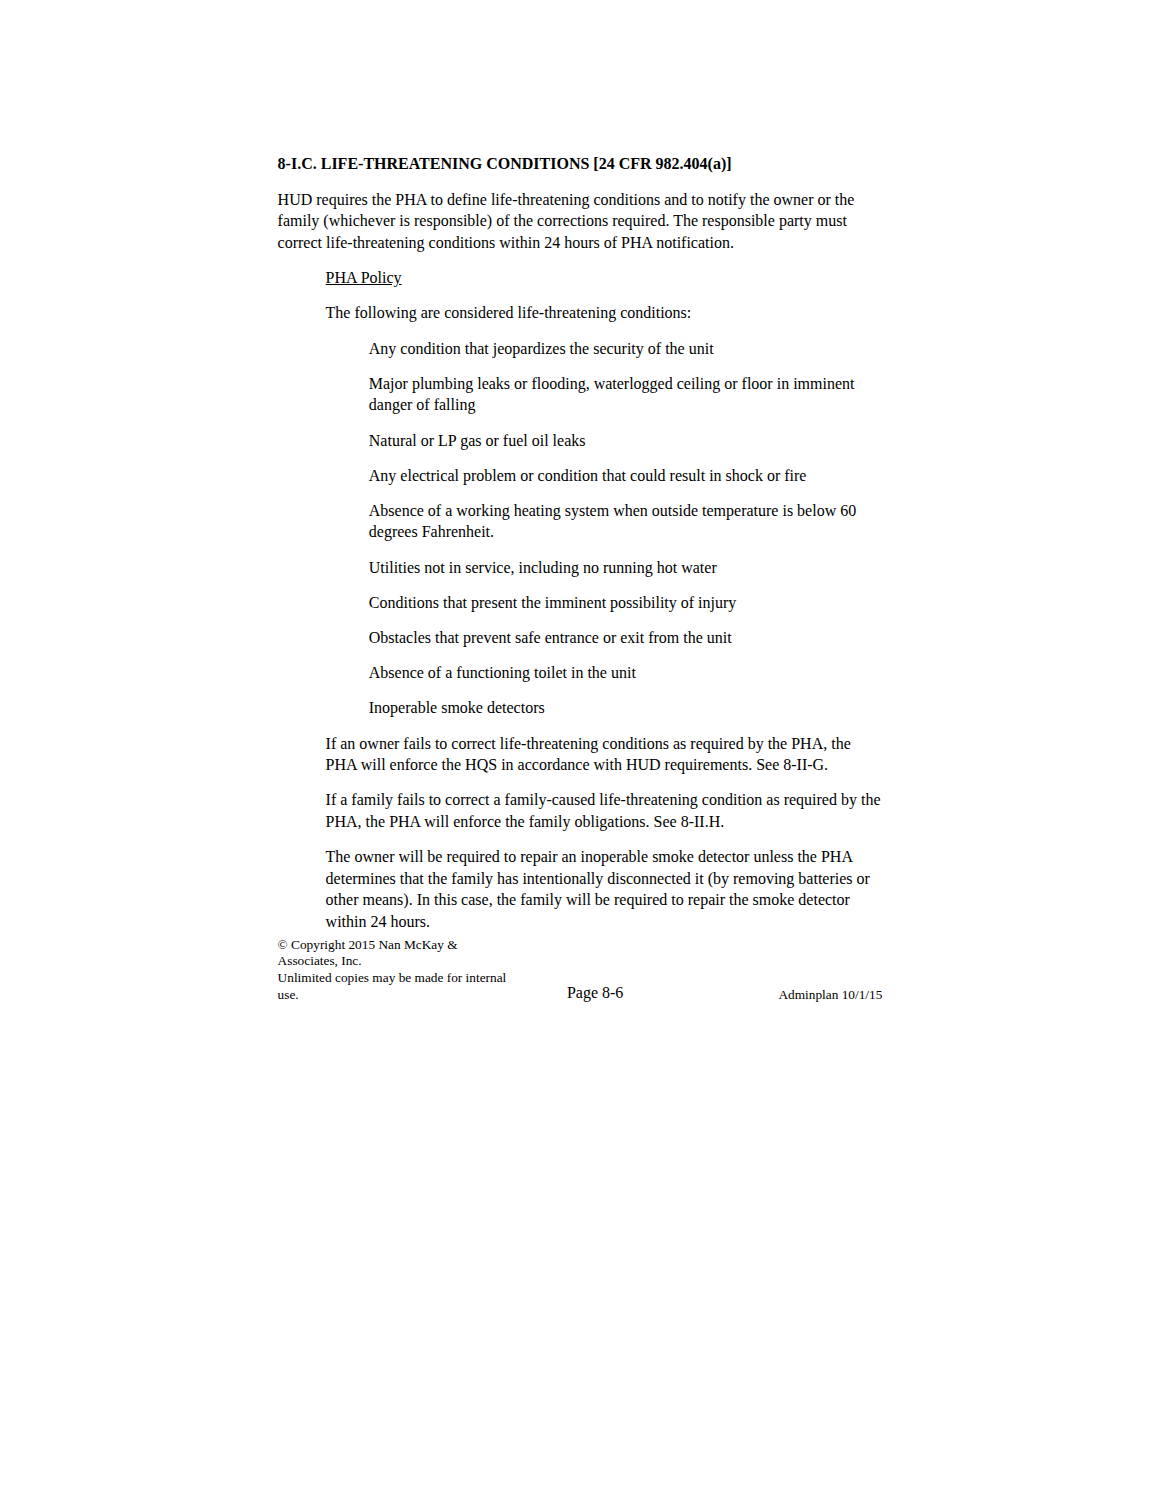8-I.C. LIFE-THREATENING CONDITIONS [24 CFR 982.404(a)]
HUD requires the PHA to define life-threatening conditions and to notify the owner or the family (whichever is responsible) of the corrections required. The responsible party must correct life-threatening conditions within 24 hours of PHA notification.
PHA Policy
The following are considered life-threatening conditions:
Any condition that jeopardizes the security of the unit
Major plumbing leaks or flooding, waterlogged ceiling or floor in imminent danger of falling
Natural or LP gas or fuel oil leaks
Any electrical problem or condition that could result in shock or fire
Absence of a working heating system when outside temperature is below 60 degrees Fahrenheit.
Utilities not in service, including no running hot water
Conditions that present the imminent possibility of injury
Obstacles that prevent safe entrance or exit from the unit
Absence of a functioning toilet in the unit
Inoperable smoke detectors
If an owner fails to correct life-threatening conditions as required by the PHA, the PHA will enforce the HQS in accordance with HUD requirements. See 8-II-G.
If a family fails to correct a family-caused life-threatening condition as required by the PHA, the PHA will enforce the family obligations. See 8-II.H.
The owner will be required to repair an inoperable smoke detector unless the PHA determines that the family has intentionally disconnected it (by removing batteries or other means). In this case, the family will be required to repair the smoke detector within 24 hours.
| © Copyright 2015 Nan McKay & Associates, Inc. Unlimited copies may be made for internal use. | Page 8-6 | Adminplan 10/1/15 |